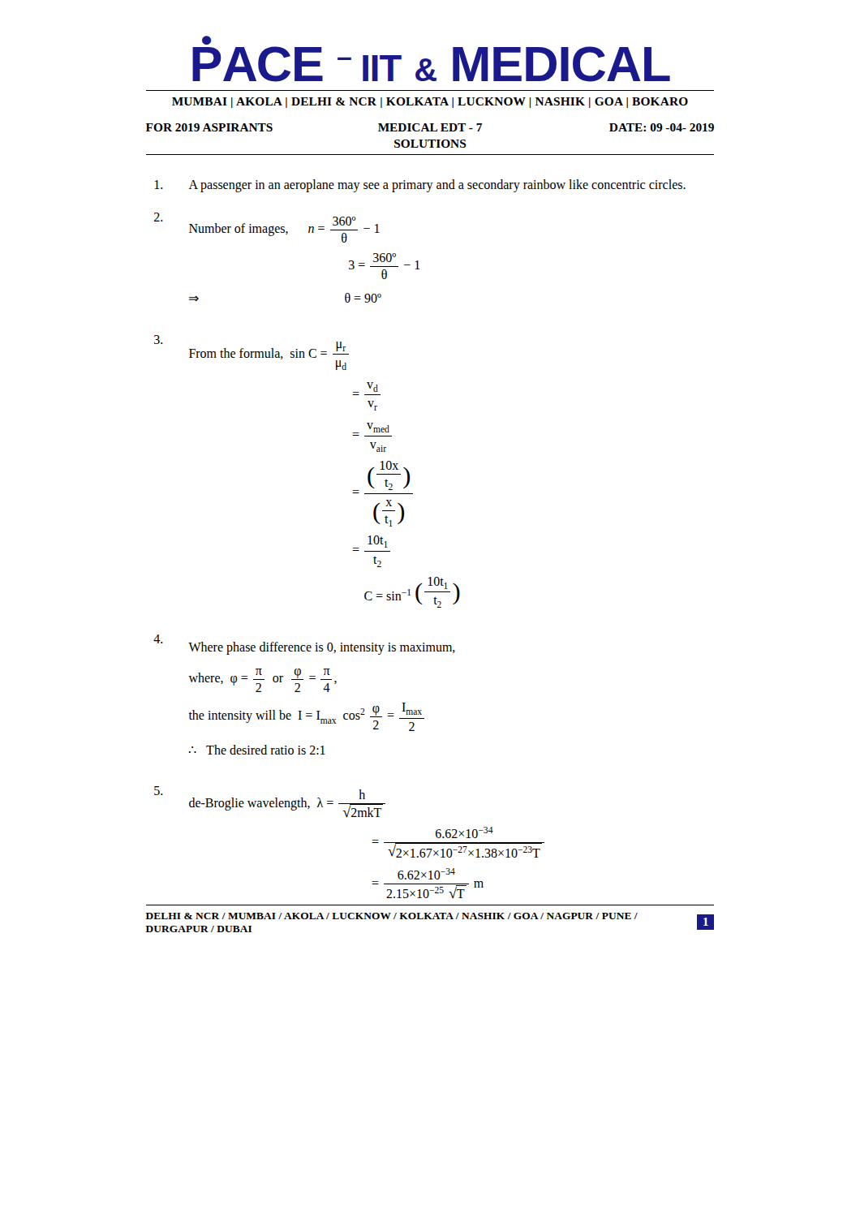● PACE – IIT & MEDICAL
MUMBAI | AKOLA | DELHI & NCR | KOLKATA | LUCKNOW | NASHIK | GOA | BOKARO
FOR 2019 ASPIRANTS
MEDICAL EDT - 7
DATE: 09 -04- 2019
SOLUTIONS
1.
A passenger in an aeroplane may see a primary and a secondary rainbow like concentric circles.
2.
Number of images, n = 360º θ − 1
3 = 360º θ − 1
⇒ θ = 90º
3.
From the formula, sin C = μr μd
= vd vr
= vmed vair
= ( 10x t2 ) ( xt1 )
= 10t1 t2
C = sin−1 ( 10t1 t2 )
4.
Where phase difference is 0, intensity is maximum,
where, φ = π 2 or φ 2 = π 4,
the intensity will be I = Imax cos2 φ 2 = Imax 2
∴ The desired ratio is 2:1
5.
de-Broglie wavelength, λ = h 2mkT
= 6.62×10−34 2×1.67×10−27×1.38×10−23T
= 6.62×10−34 2.15×10−25 T m
DELHI & NCR / MUMBAI / AKOLA / LUCKNOW / KOLKATA / NASHIK / GOA / NAGPUR / PUNE / DURGAPUR / DUBAI
1